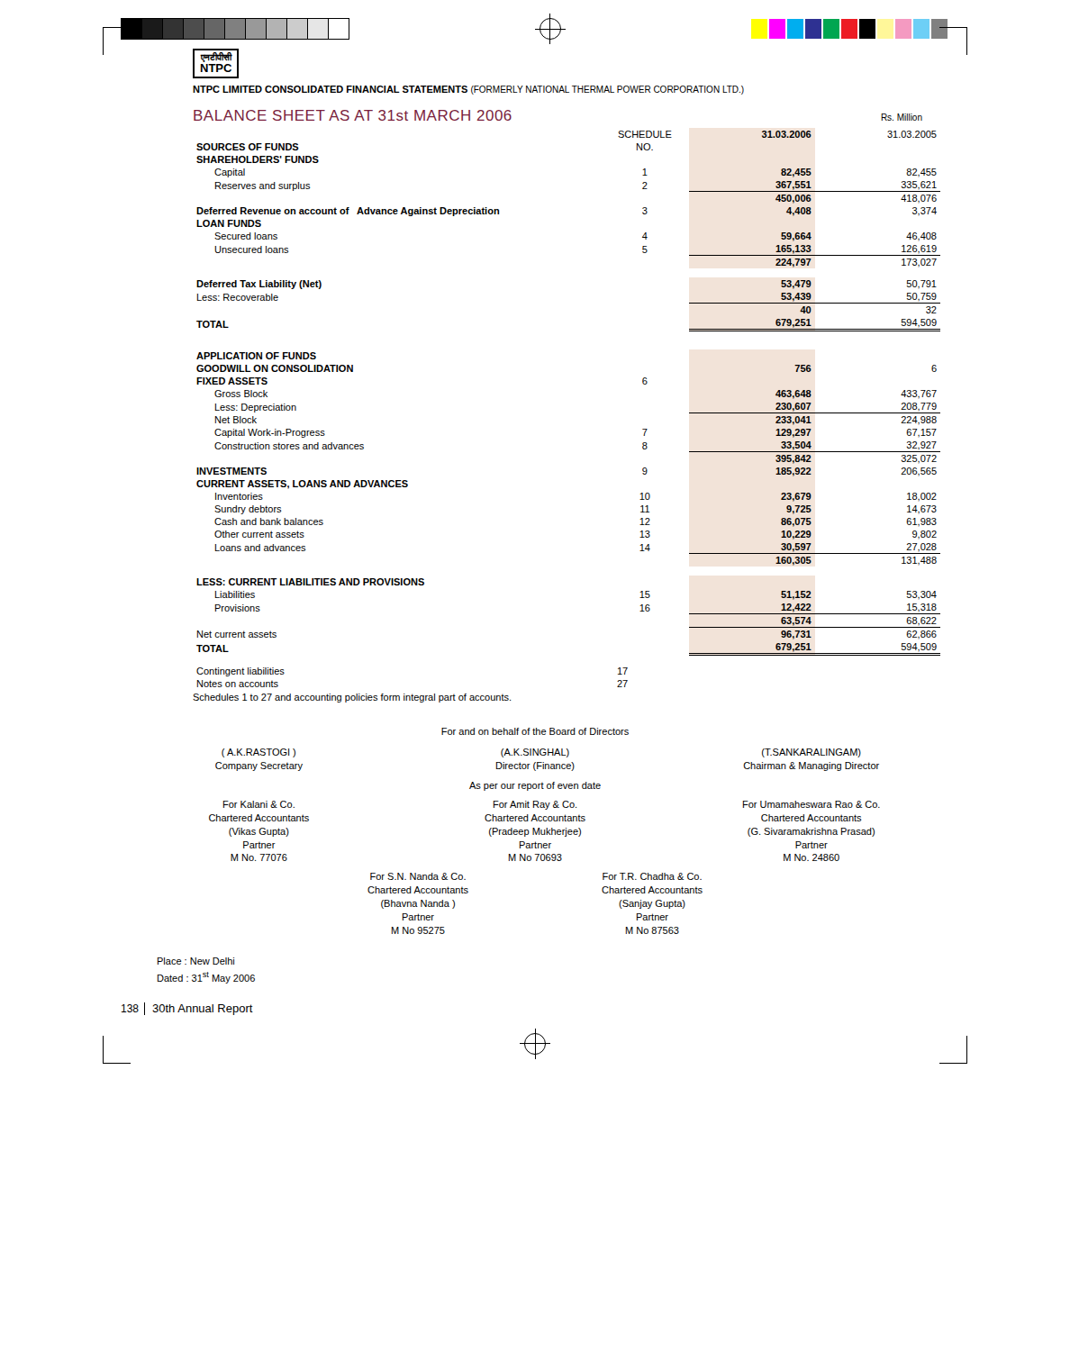एनटीपीसी NTPC
NTPC LIMITED CONSOLIDATED FINANCIAL STATEMENTS (FORMERLY NATIONAL THERMAL POWER CORPORATION LTD.)
BALANCE SHEET AS AT 31st MARCH 2006
Rs. Million
| | SCHEDULE | 31.03.2006 | 31.03.2005 |
| SOURCES OF FUNDS | NO. | | |
| SHAREHOLDERS' FUNDS | | | |
| Capital | 1 | 82,455 | 82,455 |
| Reserves and surplus | 2 | 367,551 | 335,621 |
| | | 450,006 | 418,076 |
| Deferred Revenue on account of Advance Against Depreciation | 3 | 4,408 | 3,374 |
| LOAN FUNDS | | | |
| Secured loans | 4 | 59,664 | 46,408 |
| Unsecured loans | 5 | 165,133 | 126,619 |
| | | 224,797 | 173,027 |
| Deferred Tax Liability (Net) | | 53,479 | 50,791 |
| Less: Recoverable | | 53,439 | 50,759 |
| | | 40 | 32 |
| TOTAL | | 679,251 | 594,509 |
| APPLICATION OF FUNDS | | | |
| GOODWILL ON CONSOLIDATION | | 756 | 6 |
| FIXED ASSETS | 6 | | |
| Gross Block | | 463,648 | 433,767 |
| Less: Depreciation | | 230,607 | 208,779 |
| Net Block | | 233,041 | 224,988 |
| Capital Work-in-Progress | 7 | 129,297 | 67,157 |
| Construction stores and advances | 8 | 33,504 | 32,927 |
| | | 395,842 | 325,072 |
| INVESTMENTS | 9 | 185,922 | 206,565 |
| CURRENT ASSETS, LOANS AND ADVANCES | | | |
| Inventories | 10 | 23,679 | 18,002 |
| Sundry debtors | 11 | 9,725 | 14,673 |
| Cash and bank balances | 12 | 86,075 | 61,983 |
| Other current assets | 13 | 10,229 | 9,802 |
| Loans and advances | 14 | 30,597 | 27,028 |
| | | 160,305 | 131,488 |
| LESS: CURRENT LIABILITIES AND PROVISIONS | | | |
| Liabilities | 15 | 51,152 | 53,304 |
| Provisions | 16 | 12,422 | 15,318 |
| | | 63,574 | 68,622 |
| Net current assets | | 96,731 | 62,866 |
| TOTAL | | 679,251 | 594,509 |
| Contingent liabilities | 17 |
| Notes on accounts | 27 |
Schedules 1 to 27 and accounting policies form integral part of accounts.
For and on behalf of the Board of Directors
( A.K.RASTOGI )
Company Secretary
(A.K.SINGHAL)
Director (Finance)
(T.SANKARALINGAM)
Chairman & Managing Director
As per our report of even date
For Kalani & Co.
Chartered Accountants
(Vikas Gupta)
Partner
M No. 77076
For Amit Ray & Co.
Chartered Accountants
(Pradeep Mukherjee)
Partner
M No 70693
For Umamaheswara Rao & Co.
Chartered Accountants
(G. Sivaramakrishna Prasad)
Partner
M No. 24860
For S.N. Nanda & Co.
Chartered Accountants
(Bhavna Nanda )
Partner
M No 95275
For T.R. Chadha & Co.
Chartered Accountants
(Sanjay Gupta)
Partner
M No 87563
Place : New Delhi
Dated : 31st May 2006
138
30th Annual Report